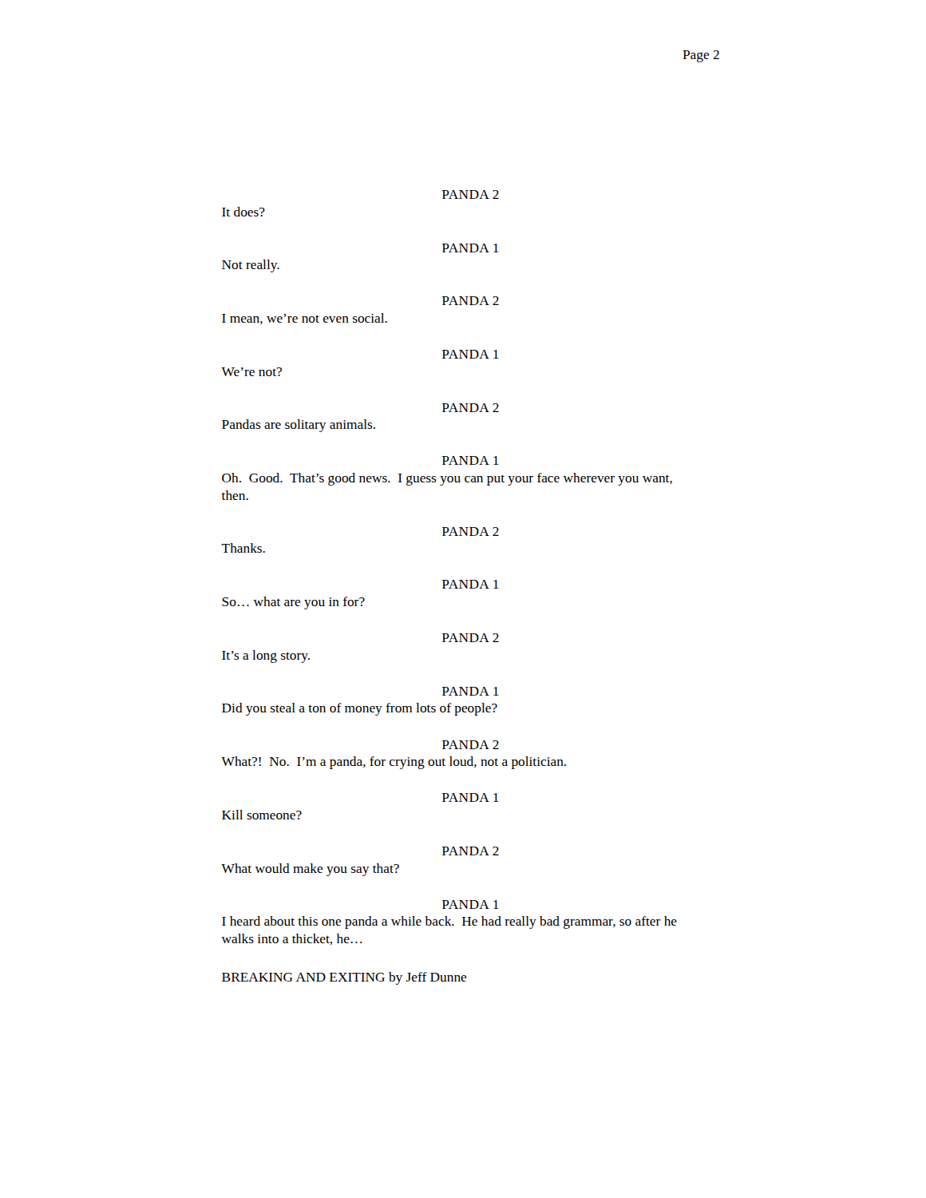Page 2
Panda 2
It does?
Panda 1
Not really.
Panda 2
I mean, we’re not even social.
Panda 1
We’re not?
Panda 2
Pandas are solitary animals.
Panda 1
Oh. Good. That’s good news. I guess you can put your face wherever you want, then.
Panda 2
Thanks.
Panda 1
So… what are you in for?
Panda 2
It’s a long story.
Panda 1
Did you steal a ton of money from lots of people?
Panda 2
What?! No. I’m a panda, for crying out loud, not a politician.
Panda 1
Kill someone?
Panda 2
What would make you say that?
Panda 1
I heard about this one panda a while back. He had really bad grammar, so after he walks into a thicket, he…
BREAKING AND EXITING by Jeff Dunne